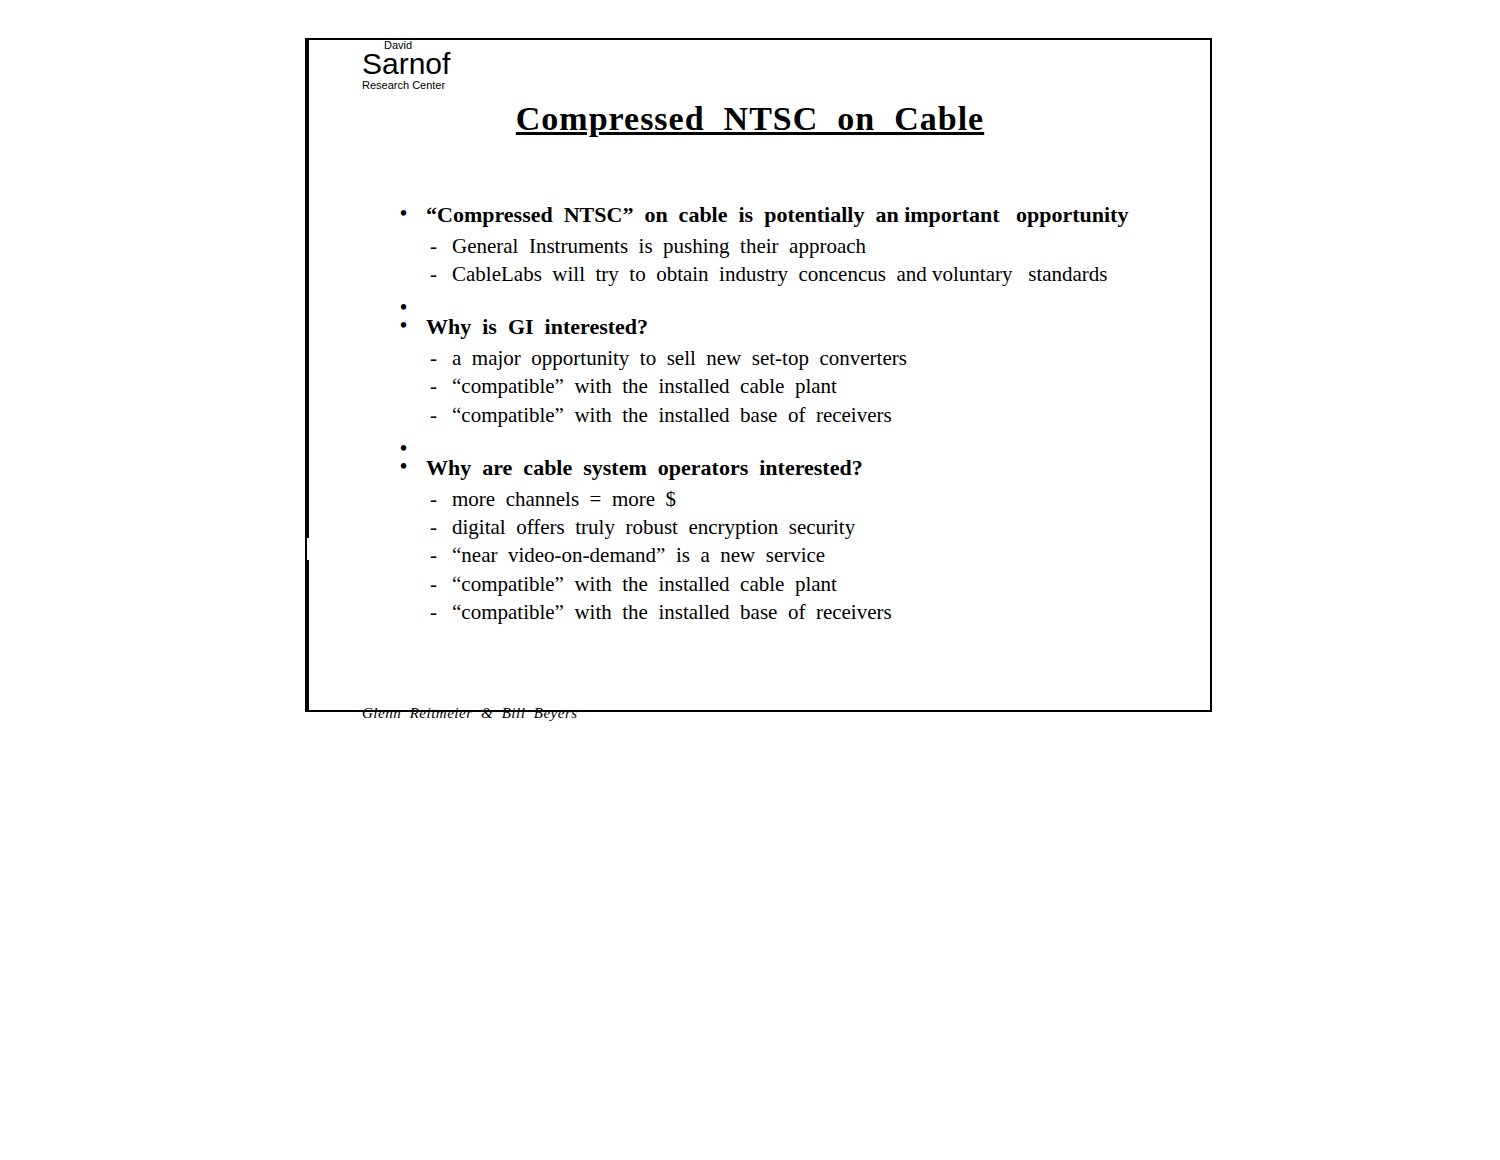David
Sarnof
Research Center
Compressed NTSC on Cable
“Compressed NTSC” on cable is potentially an important opportunity
General Instruments is pushing their approach
CableLabs will try to obtain industry concencus and voluntary standards
Why is GI interested?
a major opportunity to sell new set-top converters
“compatible” with the installed cable plant
“compatible” with the installed base of receivers
Why are cable system operators interested?
more channels = more $
digital offers truly robust encryption security
“near video-on-demand” is a new service
“compatible” with the installed cable plant
“compatible” with the installed base of receivers
Glenn Reitmeier & Bill Beyers